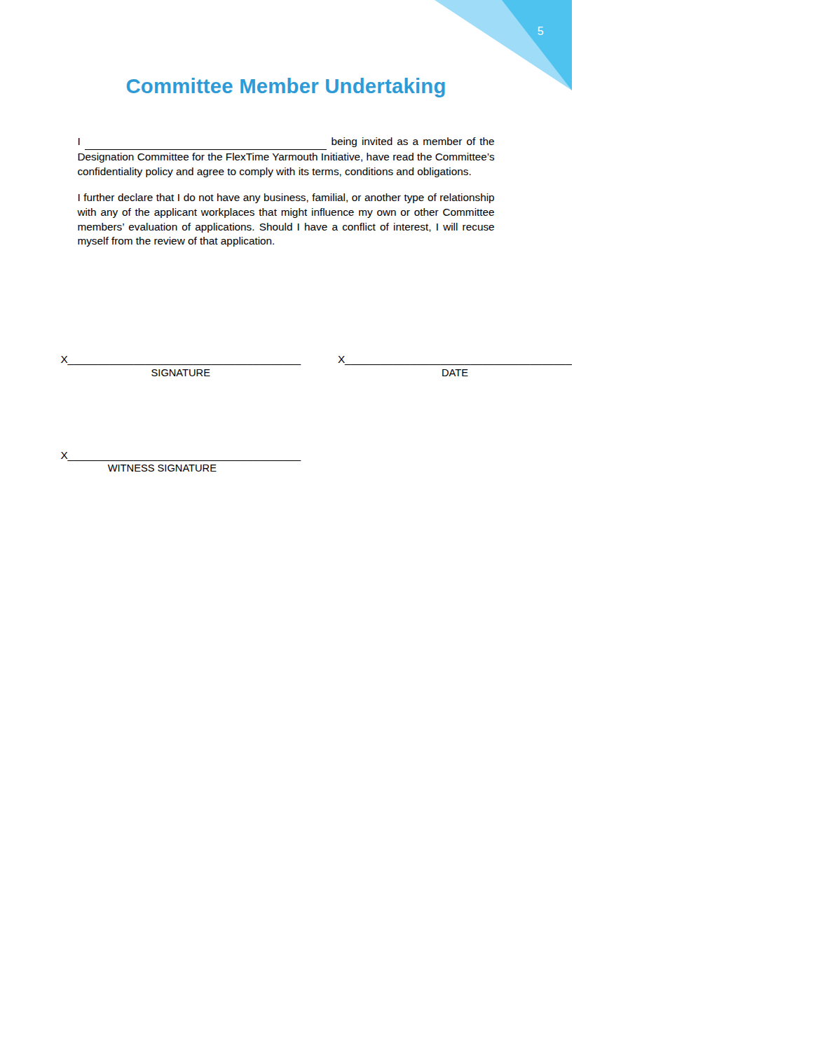5
Committee Member Undertaking
I being invited as a member of the Designation Committee for the FlexTime Yarmouth Initiative, have read the Committee’s confidentiality policy and agree to comply with its terms, conditions and obligations.
I further declare that I do not have any business, familial, or another type of relationship with any of the applicant workplaces that might influence my own or other Committee members’ evaluation of applications. Should I have a conflict of interest, I will recuse myself from the review of that application.
X_______________________________________
SIGNATURE
X______________________________________
DATE
X_______________________________________
WITNESS SIGNATURE